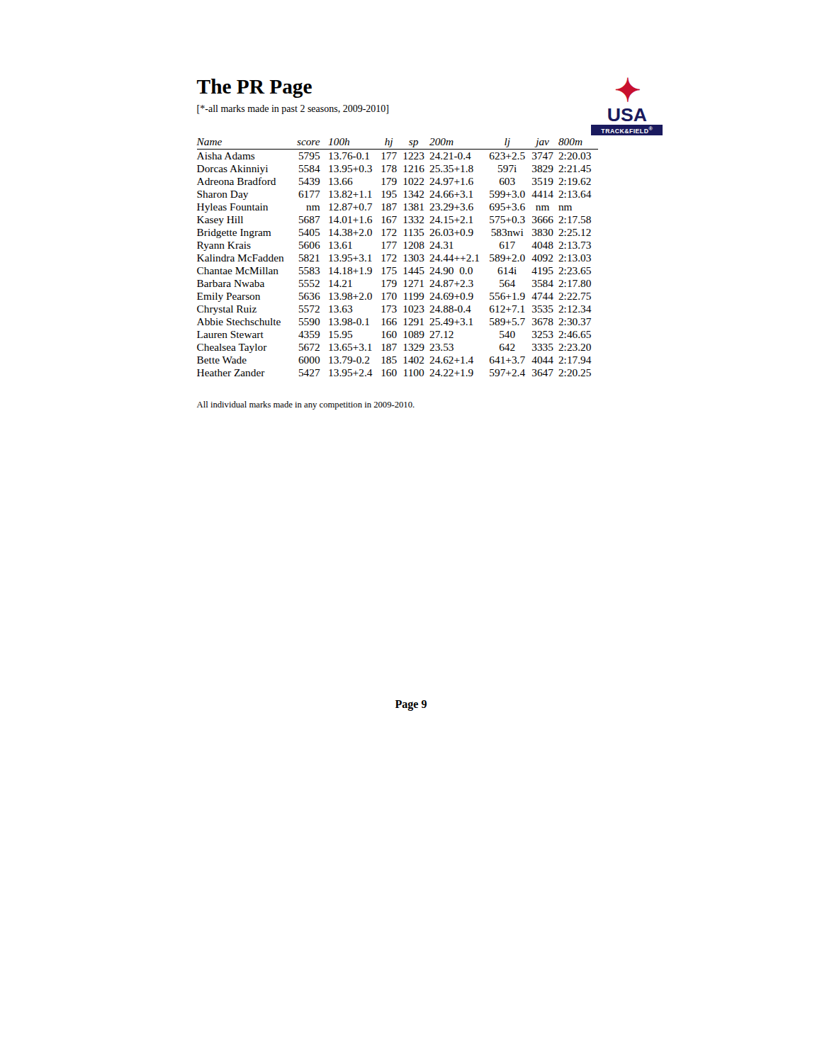✦
USA
TRACK&FIELD®
The PR Page
[*-all marks made in past 2 seasons, 2009-2010]
| Name | score | 100h | hj | sp | 200m | lj | jav | 800m |
| --- | --- | --- | --- | --- | --- | --- | --- | --- |
| Aisha Adams | 5795 | 13.76-0.1 | 177 | 1223 | 24.21-0.4 | 623+2.5 | 3747 | 2:20.03 |
| Dorcas Akinniyi | 5584 | 13.95+0.3 | 178 | 1216 | 25.35+1.8 | 597i | 3829 | 2:21.45 |
| Adreona Bradford | 5439 | 13.66 | 179 | 1022 | 24.97+1.6 | 603 | 3519 | 2:19.62 |
| Sharon Day | 6177 | 13.82+1.1 | 195 | 1342 | 24.66+3.1 | 599+3.0 | 4414 | 2:13.64 |
| Hyleas Fountain | nm | 12.87+0.7 | 187 | 1381 | 23.29+3.6 | 695+3.6 | nm | nm |
| Kasey Hill | 5687 | 14.01+1.6 | 167 | 1332 | 24.15+2.1 | 575+0.3 | 3666 | 2:17.58 |
| Bridgette Ingram | 5405 | 14.38+2.0 | 172 | 1135 | 26.03+0.9 | 583nwi | 3830 | 2:25.12 |
| Ryann Krais | 5606 | 13.61 | 177 | 1208 | 24.31 | 617 | 4048 | 2:13.73 |
| Kalindra McFadden | 5821 | 13.95+3.1 | 172 | 1303 | 24.44++2.1 | 589+2.0 | 4092 | 2:13.03 |
| Chantae McMillan | 5583 | 14.18+1.9 | 175 | 1445 | 24.90 0.0 | 614i | 4195 | 2:23.65 |
| Barbara Nwaba | 5552 | 14.21 | 179 | 1271 | 24.87+2.3 | 564 | 3584 | 2:17.80 |
| Emily Pearson | 5636 | 13.98+2.0 | 170 | 1199 | 24.69+0.9 | 556+1.9 | 4744 | 2:22.75 |
| Chrystal Ruiz | 5572 | 13.63 | 173 | 1023 | 24.88-0.4 | 612+7.1 | 3535 | 2:12.34 |
| Abbie Stechschulte | 5590 | 13.98-0.1 | 166 | 1291 | 25.49+3.1 | 589+5.7 | 3678 | 2:30.37 |
| Lauren Stewart | 4359 | 15.95 | 160 | 1089 | 27.12 | 540 | 3253 | 2:46.65 |
| Chealsea Taylor | 5672 | 13.65+3.1 | 187 | 1329 | 23.53 | 642 | 3335 | 2:23.20 |
| Bette Wade | 6000 | 13.79-0.2 | 185 | 1402 | 24.62+1.4 | 641+3.7 | 4044 | 2:17.94 |
| Heather Zander | 5427 | 13.95+2.4 | 160 | 1100 | 24.22+1.9 | 597+2.4 | 3647 | 2:20.25 |
All individual marks made in any competition in 2009-2010.
Page 9